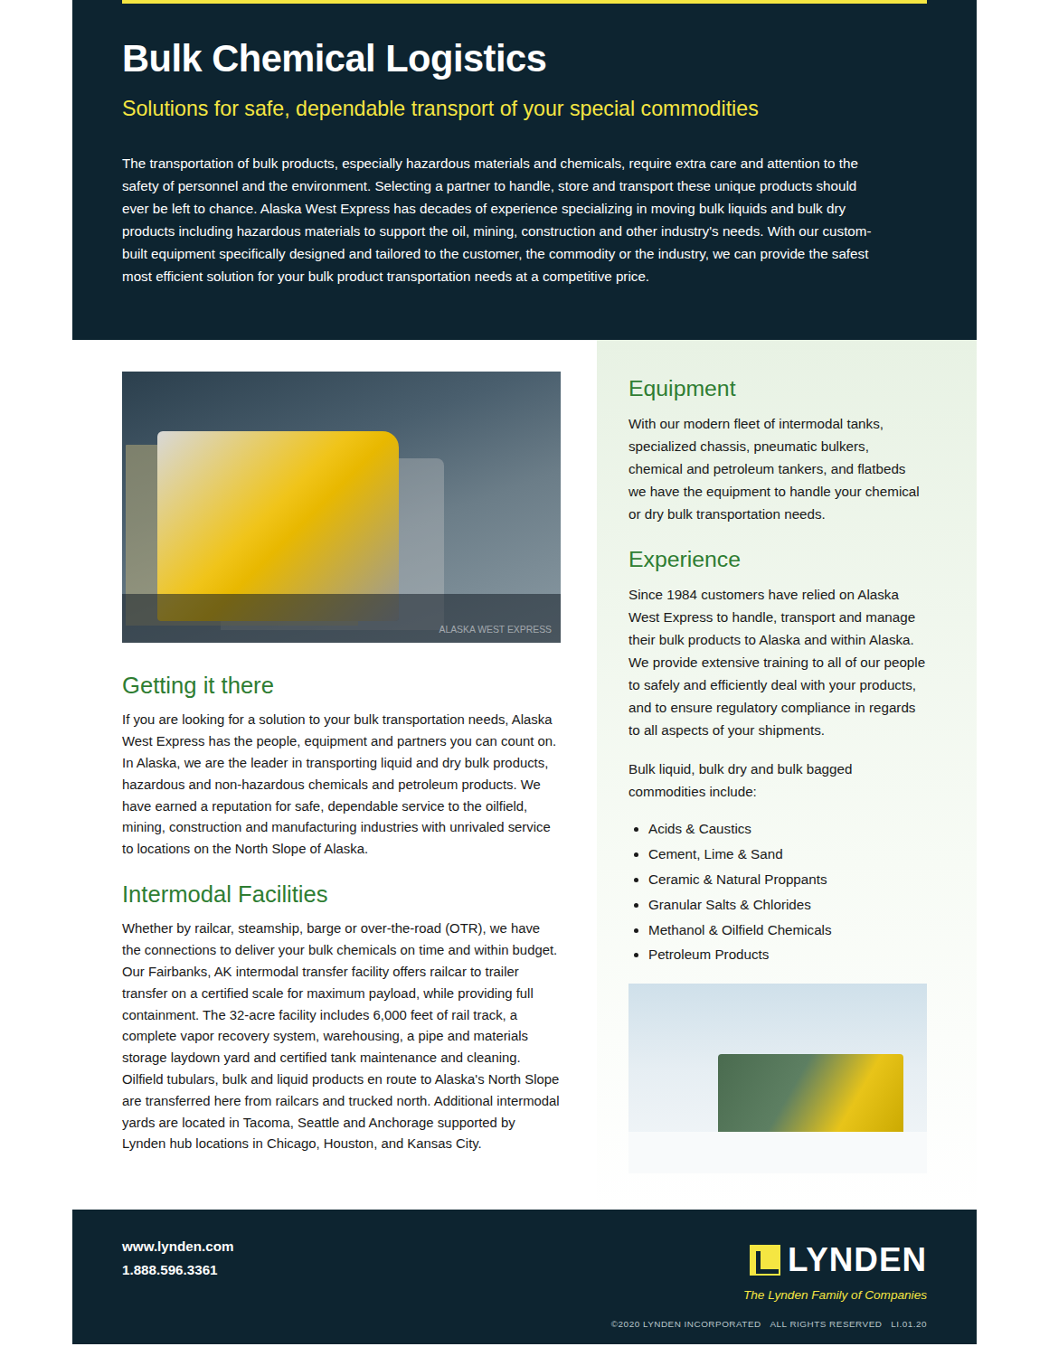Bulk Chemical Logistics
Solutions for safe, dependable transport of your special commodities
The transportation of bulk products, especially hazardous materials and chemicals, require extra care and attention to the safety of personnel and the environment. Selecting a partner to handle, store and transport these unique products should ever be left to chance. Alaska West Express has decades of experience specializing in moving bulk liquids and bulk dry products including hazardous materials to support the oil, mining, construction and other industry's needs. With our custom-built equipment specifically designed and tailored to the customer, the commodity or the industry, we can provide the safest most efficient solution for your bulk product transportation needs at a competitive price.
ALASKA WEST EXPRESS
Getting it there
If you are looking for a solution to your bulk transportation needs, Alaska West Express has the people, equipment and partners you can count on. In Alaska, we are the leader in transporting liquid and dry bulk products, hazardous and non-hazardous chemicals and petroleum products. We have earned a reputation for safe, dependable service to the oilfield, mining, construction and manufacturing industries with unrivaled service to locations on the North Slope of Alaska.
Intermodal Facilities
Whether by railcar, steamship, barge or over-the-road (OTR), we have the connections to deliver your bulk chemicals on time and within budget. Our Fairbanks, AK intermodal transfer facility offers railcar to trailer transfer on a certified scale for maximum payload, while providing full containment. The 32-acre facility includes 6,000 feet of rail track, a complete vapor recovery system, warehousing, a pipe and materials storage laydown yard and certified tank maintenance and cleaning. Oilfield tubulars, bulk and liquid products en route to Alaska's North Slope are transferred here from railcars and trucked north. Additional intermodal yards are located in Tacoma, Seattle and Anchorage supported by Lynden hub locations in Chicago, Houston, and Kansas City.
Equipment
With our modern fleet of intermodal tanks, specialized chassis, pneumatic bulkers, chemical and petroleum tankers, and flatbeds we have the equipment to handle your chemical or dry bulk transportation needs.
Experience
Since 1984 customers have relied on Alaska West Express to handle, transport and manage their bulk products to Alaska and within Alaska. We provide extensive training to all of our people to safely and efficiently deal with your products, and to ensure regulatory compliance in regards to all aspects of your shipments.
Bulk liquid, bulk dry and bulk bagged commodities include:
Acids & Caustics
Cement, Lime & Sand
Ceramic & Natural Proppants
Granular Salts & Chlorides
Methanol & Oilfield Chemicals
Petroleum Products
www.lynden.com
1.888.596.3361
LYNDEN
The Lynden Family of Companies
©2020 LYNDEN INCORPORATED ALL RIGHTS RESERVED LI.01.20